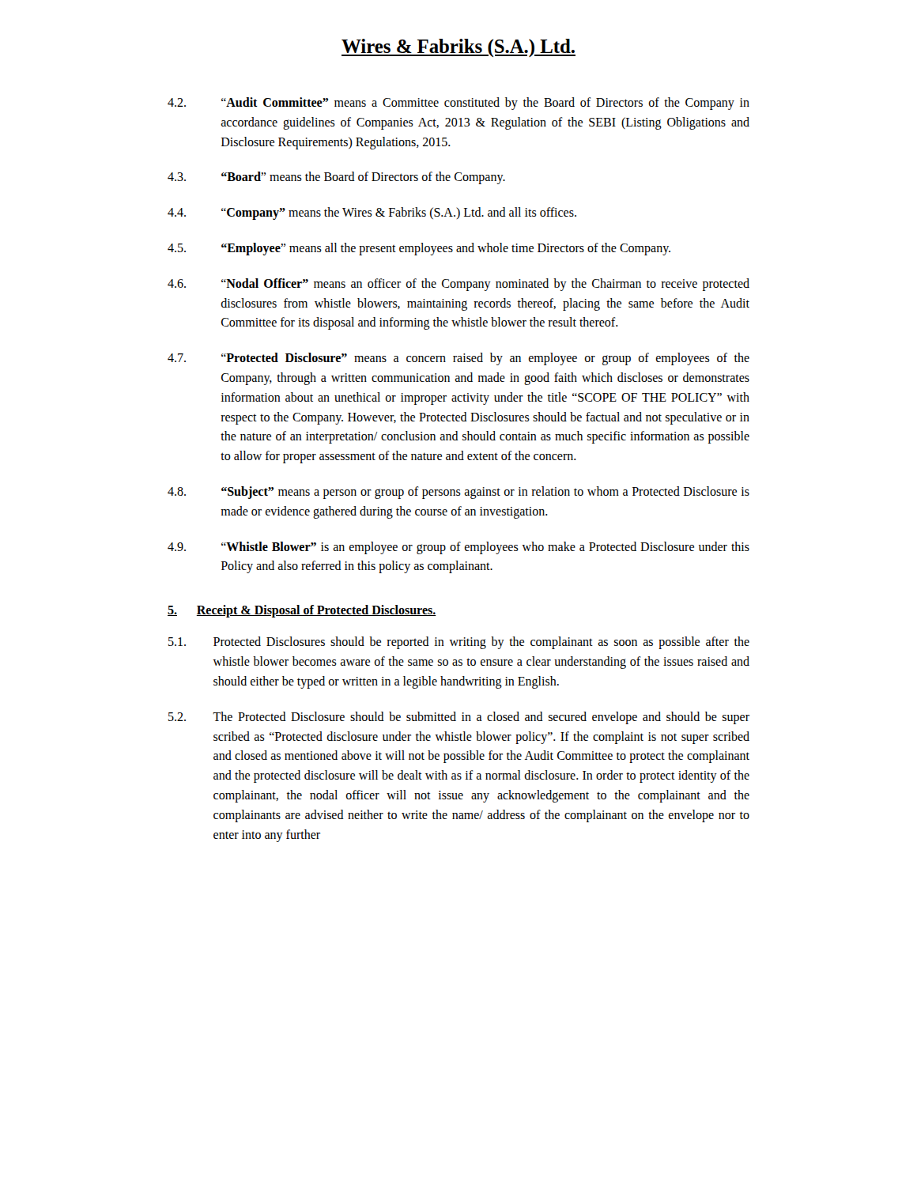Wires & Fabriks (S.A.) Ltd.
4.2. “Audit Committee” means a Committee constituted by the Board of Directors of the Company in accordance guidelines of Companies Act, 2013 & Regulation of the SEBI (Listing Obligations and Disclosure Requirements) Regulations, 2015.
4.3. “Board” means the Board of Directors of the Company.
4.4. “Company” means the Wires & Fabriks (S.A.) Ltd. and all its offices.
4.5. “Employee” means all the present employees and whole time Directors of the Company.
4.6. “Nodal Officer” means an officer of the Company nominated by the Chairman to receive protected disclosures from whistle blowers, maintaining records thereof, placing the same before the Audit Committee for its disposal and informing the whistle blower the result thereof.
4.7. “Protected Disclosure” means a concern raised by an employee or group of employees of the Company, through a written communication and made in good faith which discloses or demonstrates information about an unethical or improper activity under the title “SCOPE OF THE POLICY” with respect to the Company. However, the Protected Disclosures should be factual and not speculative or in the nature of an interpretation/ conclusion and should contain as much specific information as possible to allow for proper assessment of the nature and extent of the concern.
4.8. “Subject” means a person or group of persons against or in relation to whom a Protected Disclosure is made or evidence gathered during the course of an investigation.
4.9. “Whistle Blower” is an employee or group of employees who make a Protected Disclosure under this Policy and also referred in this policy as complainant.
5. Receipt & Disposal of Protected Disclosures.
5.1. Protected Disclosures should be reported in writing by the complainant as soon as possible after the whistle blower becomes aware of the same so as to ensure a clear understanding of the issues raised and should either be typed or written in a legible handwriting in English.
5.2. The Protected Disclosure should be submitted in a closed and secured envelope and should be super scribed as “Protected disclosure under the whistle blower policy”. If the complaint is not super scribed and closed as mentioned above it will not be possible for the Audit Committee to protect the complainant and the protected disclosure will be dealt with as if a normal disclosure. In order to protect identity of the complainant, the nodal officer will not issue any acknowledgement to the complainant and the complainants are advised neither to write the name/ address of the complainant on the envelope nor to enter into any further